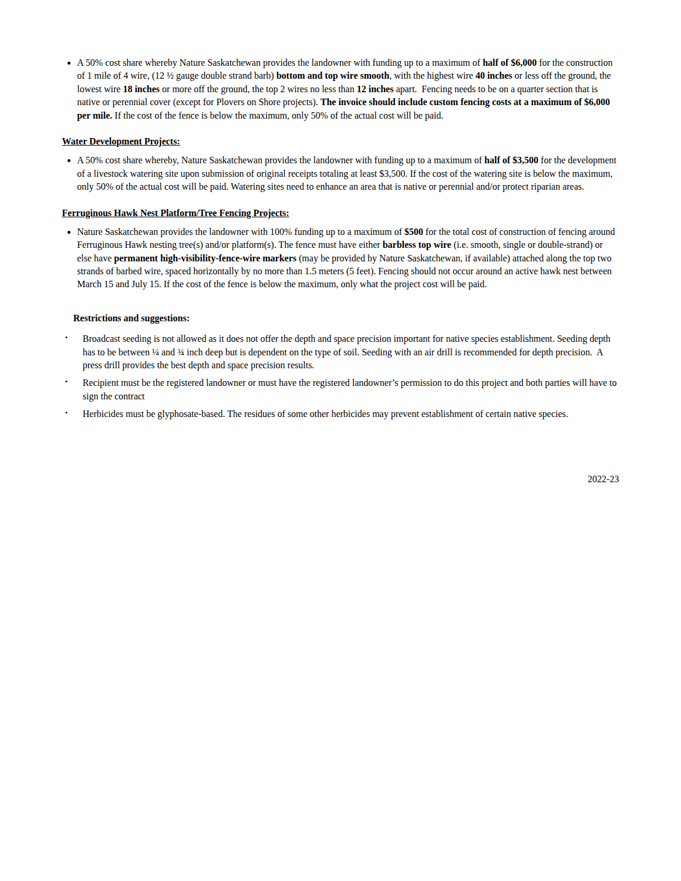A 50% cost share whereby Nature Saskatchewan provides the landowner with funding up to a maximum of half of $6,000 for the construction of 1 mile of 4 wire, (12 ½ gauge double strand barb) bottom and top wire smooth, with the highest wire 40 inches or less off the ground, the lowest wire 18 inches or more off the ground, the top 2 wires no less than 12 inches apart. Fencing needs to be on a quarter section that is native or perennial cover (except for Plovers on Shore projects). The invoice should include custom fencing costs at a maximum of $6,000 per mile. If the cost of the fence is below the maximum, only 50% of the actual cost will be paid.
Water Development Projects:
A 50% cost share whereby, Nature Saskatchewan provides the landowner with funding up to a maximum of half of $3,500 for the development of a livestock watering site upon submission of original receipts totaling at least $3,500. If the cost of the watering site is below the maximum, only 50% of the actual cost will be paid. Watering sites need to enhance an area that is native or perennial and/or protect riparian areas.
Ferruginous Hawk Nest Platform/Tree Fencing Projects:
Nature Saskatchewan provides the landowner with 100% funding up to a maximum of $500 for the total cost of construction of fencing around Ferruginous Hawk nesting tree(s) and/or platform(s). The fence must have either barbless top wire (i.e. smooth, single or double-strand) or else have permanent high-visibility-fence-wire markers (may be provided by Nature Saskatchewan, if available) attached along the top two strands of barbed wire, spaced horizontally by no more than 1.5 meters (5 feet). Fencing should not occur around an active hawk nest between March 15 and July 15. If the cost of the fence is below the maximum, only what the project cost will be paid.
Restrictions and suggestions:
Broadcast seeding is not allowed as it does not offer the depth and space precision important for native species establishment. Seeding depth has to be between ¼ and ¾ inch deep but is dependent on the type of soil. Seeding with an air drill is recommended for depth precision. A press drill provides the best depth and space precision results.
Recipient must be the registered landowner or must have the registered landowner’s permission to do this project and both parties will have to sign the contract
Herbicides must be glyphosate-based. The residues of some other herbicides may prevent establishment of certain native species.
2022-23